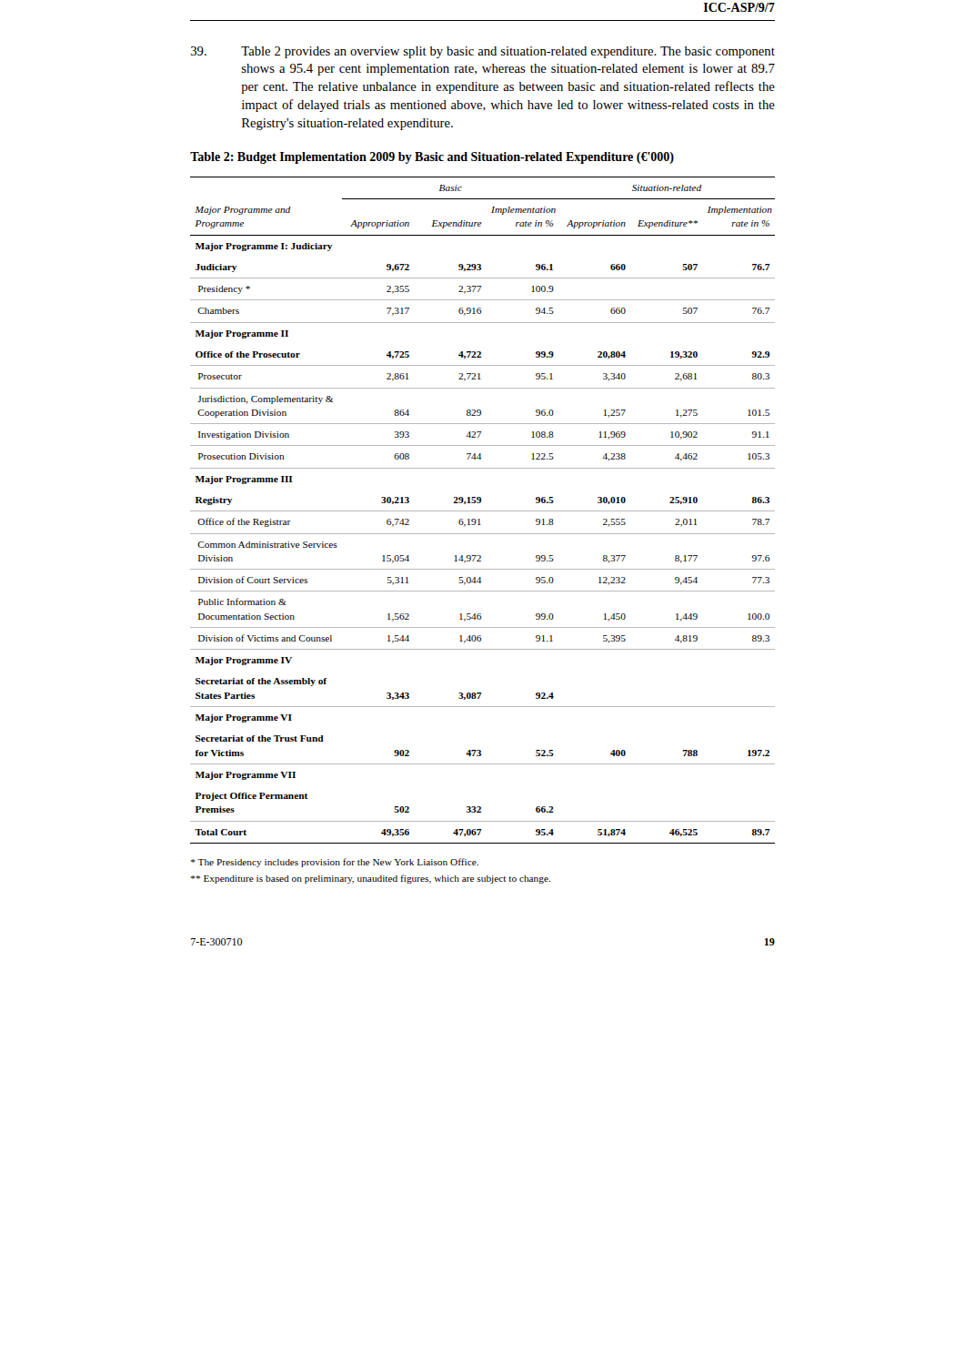ICC-ASP/9/7
39. Table 2 provides an overview split by basic and situation-related expenditure. The basic component shows a 95.4 per cent implementation rate, whereas the situation-related element is lower at 89.7 per cent. The relative unbalance in expenditure as between basic and situation-related reflects the impact of delayed trials as mentioned above, which have led to lower witness-related costs in the Registry's situation-related expenditure.
Table 2: Budget Implementation 2009 by Basic and Situation-related Expenditure (€'000)
| | Basic | Situation-related |
| --- | --- | --- |
| Major Programme and Programme | Appropriation | Expenditure | Implementation rate in % | Appropriation | Expenditure** | Implementation rate in % |
| Major Programme I: Judiciary | | | | | | |
| Judiciary | 9,672 | 9,293 | 96.1 | 660 | 507 | 76.7 |
| Presidency * | 2,355 | 2,377 | 100.9 | | | |
| Chambers | 7,317 | 6,916 | 94.5 | 660 | 507 | 76.7 |
| Major Programme II | | | | | | |
| Office of the Prosecutor | 4,725 | 4,722 | 99.9 | 20,804 | 19,320 | 92.9 |
| Prosecutor | 2,861 | 2,721 | 95.1 | 3,340 | 2,681 | 80.3 |
| Jurisdiction, Complementarity & Cooperation Division | 864 | 829 | 96.0 | 1,257 | 1,275 | 101.5 |
| Investigation Division | 393 | 427 | 108.8 | 11,969 | 10,902 | 91.1 |
| Prosecution Division | 608 | 744 | 122.5 | 4,238 | 4,462 | 105.3 |
| Major Programme III | | | | | | |
| Registry | 30,213 | 29,159 | 96.5 | 30,010 | 25,910 | 86.3 |
| Office of the Registrar | 6,742 | 6,191 | 91.8 | 2,555 | 2,011 | 78.7 |
| Common Administrative Services Division | 15,054 | 14,972 | 99.5 | 8,377 | 8,177 | 97.6 |
| Division of Court Services | 5,311 | 5,044 | 95.0 | 12,232 | 9,454 | 77.3 |
| Public Information & Documentation Section | 1,562 | 1,546 | 99.0 | 1,450 | 1,449 | 100.0 |
| Division of Victims and Counsel | 1,544 | 1,406 | 91.1 | 5,395 | 4,819 | 89.3 |
| Major Programme IV | | | | | | |
| Secretariat of the Assembly of States Parties | 3,343 | 3,087 | 92.4 | | | |
| Major Programme VI | | | | | | |
| Secretariat of the Trust Fund for Victims | 902 | 473 | 52.5 | 400 | 788 | 197.2 |
| Major Programme VII | | | | | | |
| Project Office Permanent Premises | 502 | 332 | 66.2 | | | |
| Total Court | 49,356 | 47,067 | 95.4 | 51,874 | 46,525 | 89.7 |
* The Presidency includes provision for the New York Liaison Office.
** Expenditure is based on preliminary, unaudited figures, which are subject to change.
7-E-300710
19